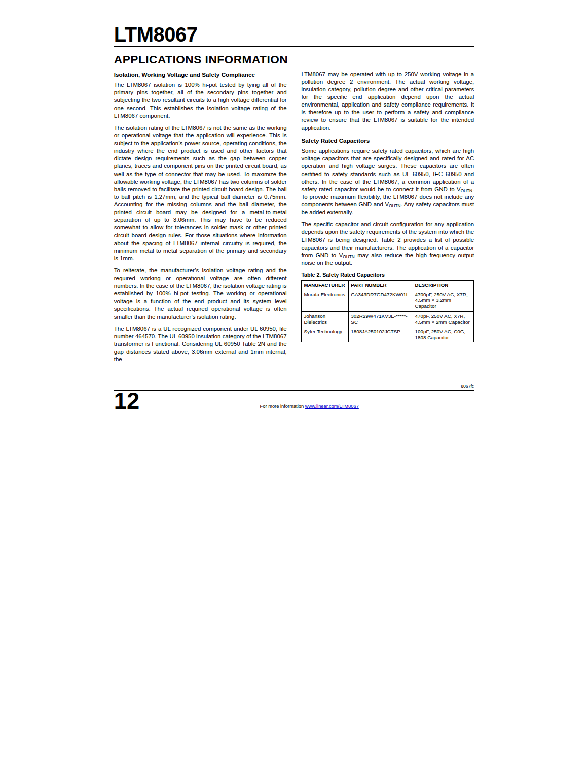LTM8067
APPLICATIONS INFORMATION
Isolation, Working Voltage and Safety Compliance
The LTM8067 isolation is 100% hi-pot tested by tying all of the primary pins together, all of the secondary pins together and subjecting the two resultant circuits to a high voltage differential for one second. This establishes the isolation voltage rating of the LTM8067 component.
The isolation rating of the LTM8067 is not the same as the working or operational voltage that the application will experience. This is subject to the application’s power source, operating conditions, the industry where the end product is used and other factors that dictate design requirements such as the gap between copper planes, traces and component pins on the printed circuit board, as well as the type of connector that may be used. To maximize the allowable working voltage, the LTM8067 has two columns of solder balls removed to facilitate the printed circuit board design. The ball to ball pitch is 1.27mm, and the typical ball diameter is 0.75mm. Accounting for the missing columns and the ball diameter, the printed circuit board may be designed for a metal-to-metal separation of up to 3.06mm. This may have to be reduced somewhat to allow for tolerances in solder mask or other printed circuit board design rules. For those situations where information about the spacing of LTM8067 internal circuitry is required, the minimum metal to metal separation of the primary and secondary is 1mm.
To reiterate, the manufacturer’s isolation voltage rating and the required working or operational voltage are often different numbers. In the case of the LTM8067, the isolation voltage rating is established by 100% hi-pot testing. The working or operational voltage is a function of the end product and its system level specifications. The actual required operational voltage is often smaller than the manufacturer’s isolation rating.
The LTM8067 is a UL recognized component under UL 60950, file number 464570. The UL 60950 insulation category of the LTM8067 transformer is Functional. Considering UL 60950 Table 2N and the gap distances stated above, 3.06mm external and 1mm internal, the
LTM8067 may be operated with up to 250V working voltage in a pollution degree 2 environment. The actual working voltage, insulation category, pollution degree and other critical parameters for the specific end application depend upon the actual environmental, application and safety compliance requirements. It is therefore up to the user to perform a safety and compliance review to ensure that the LTM8067 is suitable for the intended application.
Safety Rated Capacitors
Some applications require safety rated capacitors, which are high voltage capacitors that are specifically designed and rated for AC operation and high voltage surges. These capacitors are often certified to safety standards such as UL 60950, IEC 60950 and others. In the case of the LTM8067, a common application of a safety rated capacitor would be to connect it from GND to VOUTN. To provide maximum flexibility, the LTM8067 does not include any components between GND and VOUTN. Any safety capacitors must be added externally.
The specific capacitor and circuit configuration for any application depends upon the safety requirements of the system into which the LTM8067 is being designed. Table 2 provides a list of possible capacitors and their manufacturers. The application of a capacitor from GND to VOUTN may also reduce the high frequency output noise on the output.
Table 2. Safety Rated Capacitors
| MANUFACTURER | PART NUMBER | DESCRIPTION |
| --- | --- | --- |
| Murata Electronics | GA343DR7GD472KW01L | 4700pF, 250V AC, X7R, 4.5mm × 3.2mm Capacitor |
| Johanson Dielectrics | 302R29W471KV3E-*****-SC | 470pF, 250V AC, X7R, 4.5mm × 2mm Capacitor |
| Syfer Technology | 1808JA250102JCTSP | 100pF, 250V AC, C0G, 1808 Capacitor |
8067fc
12
For more information www.linear.com/LTM8067